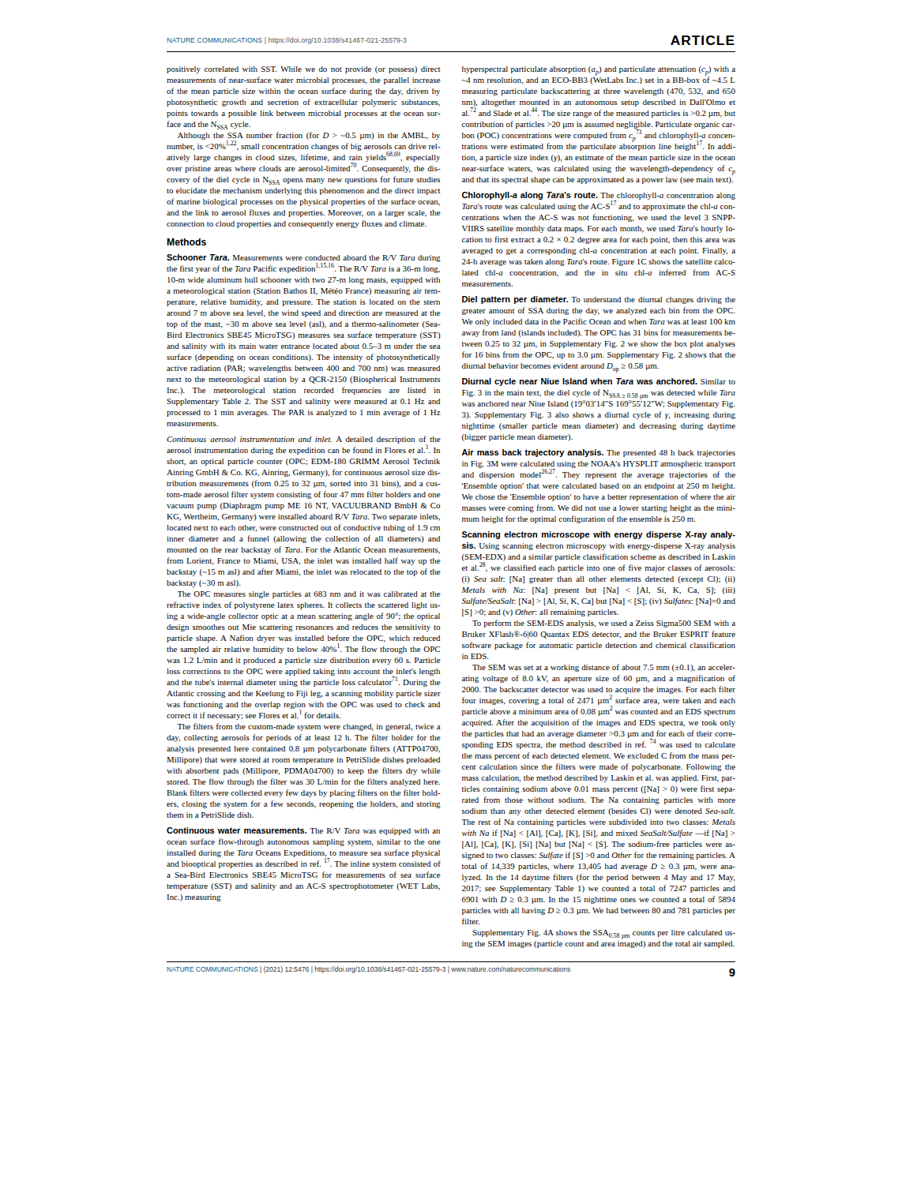NATURE COMMUNICATIONS | https://doi.org/10.1038/s41467-021-25579-3
ARTICLE
positively correlated with SST. While we do not provide (or possess) direct measurements of near-surface water microbial processes, the parallel increase of the mean particle size within the ocean surface during the day, driven by photosynthetic growth and secretion of extracellular polymeric substances, points towards a possible link between microbial processes at the ocean surface and the NSSA cycle.
Although the SSA number fraction (for D > ~0.5 µm) in the AMBL, by number, is <20%1,22, small concentration changes of big aerosols can drive relatively large changes in cloud sizes, lifetime, and rain yields68,69, especially over pristine areas where clouds are aerosol-limited70. Consequently, the discovery of the diel cycle in NSSA opens many new questions for future studies to elucidate the mechanism underlying this phenomenon and the direct impact of marine biological processes on the physical properties of the surface ocean, and the link to aerosol fluxes and properties. Moreover, on a larger scale, the connection to cloud properties and consequently energy fluxes and climate.
Methods
Schooner Tara. Measurements were conducted aboard the R/V Tara during the first year of the Tara Pacific expedition1,15,16. The R/V Tara is a 36-m long, 10-m wide aluminum hull schooner with two 27-m long masts, equipped with a meteorological station (Station Bathos II, Météo France) measuring air temperature, relative humidity, and pressure. The station is located on the stern around 7 m above sea level, the wind speed and direction are measured at the top of the mast, ~30 m above sea level (asl), and a thermo-salinometer (Sea-Bird Electronics SBE45 MicroTSG) measures sea surface temperature (SST) and salinity with its main water entrance located about 0.5–3 m under the sea surface (depending on ocean conditions). The intensity of photosynthetically active radiation (PAR; wavelengths between 400 and 700 nm) was measured next to the meteorological station by a QCR-2150 (Biospherical Instruments Inc.). The meteorological station recorded frequencies are listed in Supplementary Table 2. The SST and salinity were measured at 0.1 Hz and processed to 1 min averages. The PAR is analyzed to 1 min average of 1 Hz measurements.
Continuous aerosol instrumentation and inlet. A detailed description of the aerosol instrumentation during the expedition can be found in Flores et al.1. In short, an optical particle counter (OPC; EDM-180 GRIMM Aerosol Technik Ainring GmbH & Co. KG, Ainring, Germany), for continuous aerosol size distribution measurements (from 0.25 to 32 µm, sorted into 31 bins), and a custom-made aerosol filter system consisting of four 47 mm filter holders and one vacuum pump (Diaphragm pump ME 16 NT, VACUUBRAND BmbH & Co KG, Wertheim, Germany) were installed aboard R/V Tara. Two separate inlets, located next to each other, were constructed out of conductive tubing of 1.9 cm inner diameter and a funnel (allowing the collection of all diameters) and mounted on the rear backstay of Tara. For the Atlantic Ocean measurements, from Lorient, France to Miami, USA, the inlet was installed half way up the backstay (~15 m asl) and after Miami, the inlet was relocated to the top of the backstay (~30 m asl).
The OPC measures single particles at 683 nm and it was calibrated at the refractive index of polystyrene latex spheres. It collects the scattered light using a wide-angle collector optic at a mean scattering angle of 90°; the optical design smoothes out Mie scattering resonances and reduces the sensitivity to particle shape. A Nafion dryer was installed before the OPC, which reduced the sampled air relative humidity to below 40%1. The flow through the OPC was 1.2 L/min and it produced a particle size distribution every 60 s. Particle loss corrections to the OPC were applied taking into account the inlet's length and the tube's internal diameter using the particle loss calculator71. During the Atlantic crossing and the Keelung to Fiji leg, a scanning mobility particle sizer was functioning and the overlap region with the OPC was used to check and correct it if necessary; see Flores et al.1 for details.
The filters from the custom-made system were changed, in general, twice a day, collecting aerosols for periods of at least 12 h. The filter holder for the analysis presented here contained 0.8 µm polycarbonate filters (ATTP04700, Millipore) that were stored at room temperature in PetriSlide dishes preloaded with absorbent pads (Millipore, PDMA04700) to keep the filters dry while stored. The flow through the filter was 30 L/min for the filters analyzed here. Blank filters were collected every few days by placing filters on the filter holders, closing the system for a few seconds, reopening the holders, and storing them in a PetriSlide dish.
Continuous water measurements. The R/V Tara was equipped with an ocean surface flow-through autonomous sampling system, similar to the one installed during the Tara Oceans Expeditions, to measure sea surface physical and biooptical properties as described in ref. 17. The inline system consisted of a Sea-Bird Electronics SBE45 MicroTSG for measurements of sea surface temperature (SST) and salinity and an AC-S spectrophotometer (WET Labs, Inc.) measuring
hyperspectral particulate absorption (ap) and particulate attenuation (cp) with a ~4 nm resolution, and an ECO-BB3 (WetLabs Inc.) set in a BB-box of ~4.5 L measuring particulate backscattering at three wavelength (470, 532, and 650 nm), altogether mounted in an autonomous setup described in Dall'Olmo et al.72 and Slade et al.44. The size range of the measured particles is >0.2 µm, but contribution of particles >20 µm is assumed negligible. Particulate organic carbon (POC) concentrations were computed from cp73 and chlorophyll-a concentrations were estimated from the particulate absorption line height17. In addition, a particle size index (γ), an estimate of the mean particle size in the ocean near-surface waters, was calculated using the wavelength-dependency of cp and that its spectral shape can be approximated as a power law (see main text).
Chlorophyll-a along Tara's route. The chlorophyll-a concentration along Tara's route was calculated using the AC-S17 and to approximate the chl-a concentrations when the AC-S was not functioning, we used the level 3 SNPP-VIIRS satellite monthly data maps. For each month, we used Tara's hourly location to first extract a 0.2 × 0.2 degree area for each point, then this area was averaged to get a corresponding chl-a concentration at each point. Finally, a 24-h average was taken along Tara's route. Figure 1C shows the satellite calculated chl-a concentration, and the in situ chl-a inferred from AC-S measurements.
Diel pattern per diameter. To understand the diurnal changes driving the greater amount of SSA during the day, we analyzed each bin from the OPC. We only included data in the Pacific Ocean and when Tara was at least 100 km away from land (islands included). The OPC has 31 bins for measurements between 0.25 to 32 µm, in Supplementary Fig. 2 we show the box plot analyses for 16 bins from the OPC, up to 3.0 µm. Supplementary Fig. 2 shows that the diurnal behavior becomes evident around Dop ≥ 0.58 µm.
Diurnal cycle near Niue Island when Tara was anchored. Similar to Fig. 3 in the main text, the diel cycle of NSSA ≥ 0.58 µm was detected while Tara was anchored near Niue Island (19°03′14″S 169°55′12″W; Supplementary Fig. 3). Supplementary Fig. 3 also shows a diurnal cycle of γ, increasing during nighttime (smaller particle mean diameter) and decreasing during daytime (bigger particle mean diameter).
Air mass back trajectory analysis. The presented 48 h back trajectories in Fig. 3M were calculated using the NOAA's HYSPLIT atmospheric transport and dispersion model26,27. They represent the average trajectories of the 'Ensemble option' that were calculated based on an endpoint at 250 m height. We chose the 'Ensemble option' to have a better representation of where the air masses were coming from. We did not use a lower starting height as the minimum height for the optimal configuration of the ensemble is 250 m.
Scanning electron microscope with energy disperse X-ray analysis. Using scanning electron microscopy with energy-disperse X-ray analysis (SEM-EDX) and a similar particle classification scheme as described in Laskin et al.28, we classified each particle into one of five major classes of aerosols: (i) Sea salt: [Na] greater than all other elements detected (except Cl); (ii) Metals with Na: [Na] present but [Na] < [Al, Si, K, Ca, S]; (iii) Sulfate/SeaSalt: [Na] > [Al, Si, K, Ca] but [Na] < [S]; (iv) Sulfates: [Na]=0 and [S] >0; and (v) Other: all remaining particles.
To perform the SEM-EDS analysis, we used a Zeiss Sigma500 SEM with a Bruker XFlash®-6|60 Quantax EDS detector, and the Bruker ESPRIT feature software package for automatic particle detection and chemical classification in EDS.
The SEM was set at a working distance of about 7.5 mm (±0.1), an accelerating voltage of 8.0 kV, an aperture size of 60 µm, and a magnification of 2000. The backscatter detector was used to acquire the images. For each filter four images, covering a total of 2471 µm2 surface area, were taken and each particle above a minimum area of 0.08 µm2 was counted and an EDS spectrum acquired. After the acquisition of the images and EDS spectra, we took only the particles that had an average diameter >0.3 µm and for each of their corresponding EDS spectra, the method described in ref. 74 was used to calculate the mass percent of each detected element. We excluded C from the mass percent calculation since the filters were made of polycarbonate. Following the mass calculation, the method described by Laskin et al. was applied. First, particles containing sodium above 0.01 mass percent ([Na] > 0) were first separated from those without sodium. The Na containing particles with more sodium than any other detected element (besides Cl) were denoted Sea-salt. The rest of Na containing particles were subdivided into two classes: Metals with Na if [Na] < [Al], [Ca], [K], [Si], and mixed SeaSalt/Sulfate —if [Na] > [Al], [Ca], [K], [Si] [Na] but [Na] < [S]. The sodium-free particles were assigned to two classes: Sulfate if [S] >0 and Other for the remaining particles. A total of 14,339 particles, where 13,405 had average D ≥ 0.3 µm, were analyzed. In the 14 daytime filters (for the period between 4 May and 17 May, 2017; see Supplementary Table 1) we counted a total of 7247 particles and 6901 with D ≥ 0.3 µm. In the 15 nighttime ones we counted a total of 5894 particles with all having D ≥ 0.3 µm. We had between 80 and 781 particles per filter.
Supplementary Fig. 4A shows the SSA0.58 µm counts per litre calculated using the SEM images (particle count and area imaged) and the total air sampled.
NATURE COMMUNICATIONS | (2021) 12:5476 | https://doi.org/10.1038/s41467-021-25579-3 | www.nature.com/naturecommunications
9